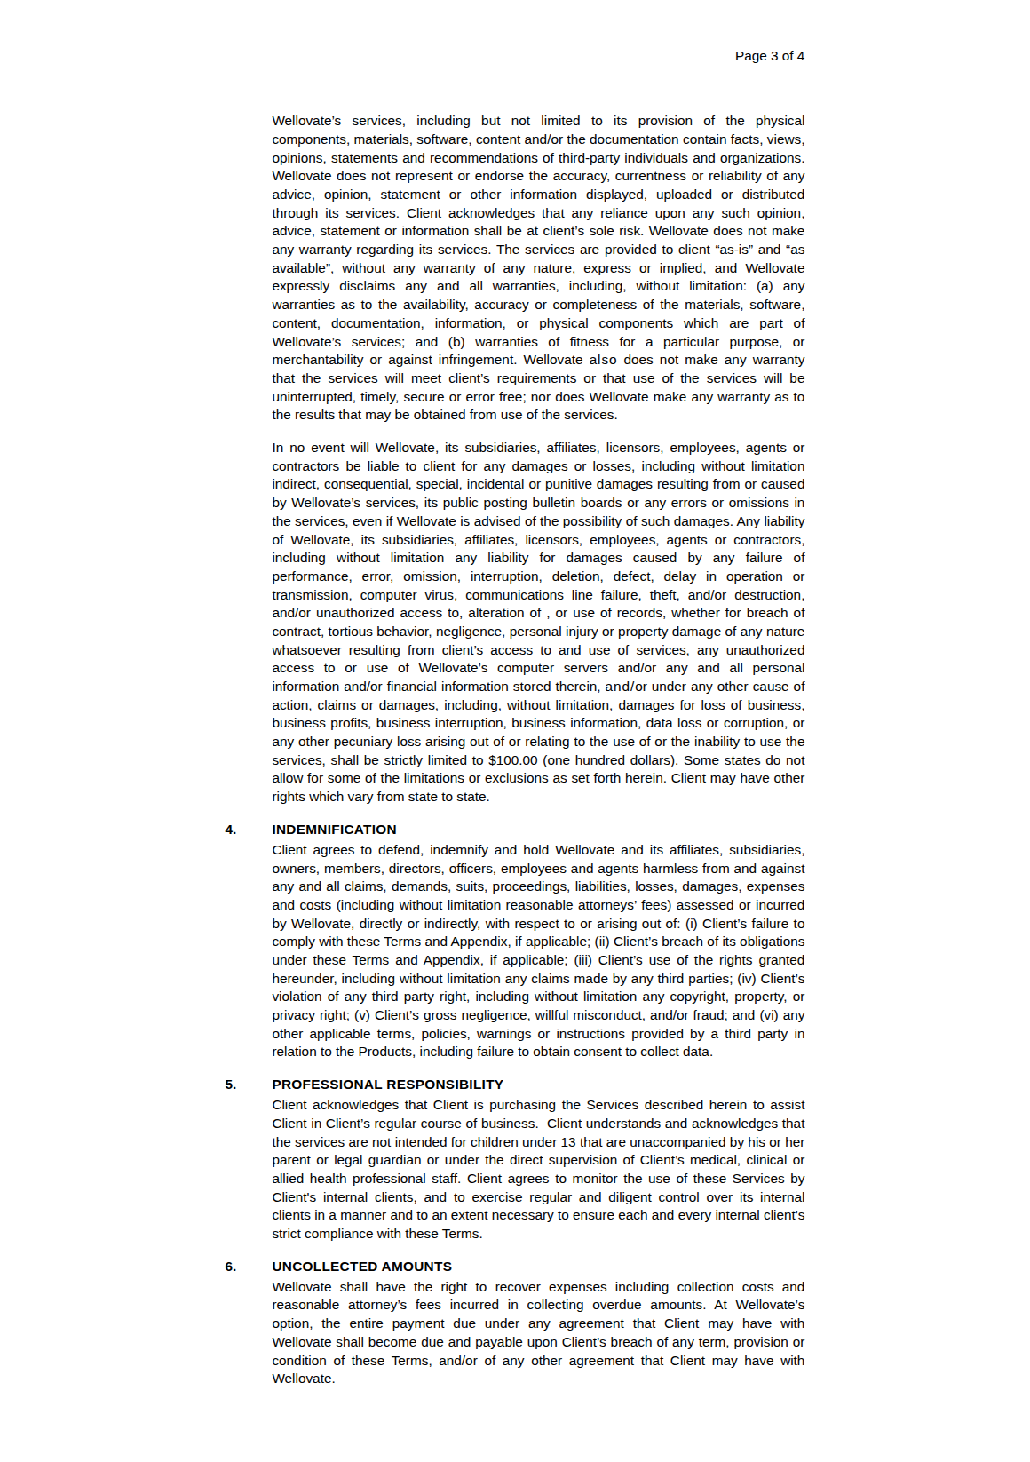Page 3 of 4
Wellovate’s services, including but not limited to its provision of the physical components, materials, software, content and/or the documentation contain facts, views, opinions, statements and recommendations of third-party individuals and organizations. Wellovate does not represent or endorse the accuracy, currentness or reliability of any advice, opinion, statement or other information displayed, uploaded or distributed through its services. Client acknowledges that any reliance upon any such opinion, advice, statement or information shall be at client’s sole risk. Wellovate does not make any warranty regarding its services. The services are provided to client “as-is” and “as available”, without any warranty of any nature, express or implied, and Wellovate expressly disclaims any and all warranties, including, without limitation: (a) any warranties as to the availability, accuracy or completeness of the materials, software, content, documentation, information, or physical components which are part of Wellovate’s services; and (b) warranties of fitness for a particular purpose, or merchantability or against infringement. Wellovate also does not make any warranty that the services will meet client’s requirements or that use of the services will be uninterrupted, timely, secure or error free; nor does Wellovate make any warranty as to the results that may be obtained from use of the services.
In no event will Wellovate, its subsidiaries, affiliates, licensors, employees, agents or contractors be liable to client for any damages or losses, including without limitation indirect, consequential, special, incidental or punitive damages resulting from or caused by Wellovate’s services, its public posting bulletin boards or any errors or omissions in the services, even if Wellovate is advised of the possibility of such damages. Any liability of Wellovate, its subsidiaries, affiliates, licensors, employees, agents or contractors, including without limitation any liability for damages caused by any failure of performance, error, omission, interruption, deletion, defect, delay in operation or transmission, computer virus, communications line failure, theft, and/or destruction, and/or unauthorized access to, alteration of , or use of records, whether for breach of contract, tortious behavior, negligence, personal injury or property damage of any nature whatsoever resulting from client’s access to and use of services, any unauthorized access to or use of Wellovate’s computer servers and/or any and all personal information and/or financial information stored therein, and/or under any other cause of action, claims or damages, including, without limitation, damages for loss of business, business profits, business interruption, business information, data loss or corruption, or any other pecuniary loss arising out of or relating to the use of or the inability to use the services, shall be strictly limited to $100.00 (one hundred dollars). Some states do not allow for some of the limitations or exclusions as set forth herein. Client may have other rights which vary from state to state.
4. INDEMNIFICATION
Client agrees to defend, indemnify and hold Wellovate and its affiliates, subsidiaries, owners, members, directors, officers, employees and agents harmless from and against any and all claims, demands, suits, proceedings, liabilities, losses, damages, expenses and costs (including without limitation reasonable attorneys’ fees) assessed or incurred by Wellovate, directly or indirectly, with respect to or arising out of: (i) Client’s failure to comply with these Terms and Appendix, if applicable; (ii) Client’s breach of its obligations under these Terms and Appendix, if applicable; (iii) Client’s use of the rights granted hereunder, including without limitation any claims made by any third parties; (iv) Client’s violation of any third party right, including without limitation any copyright, property, or privacy right; (v) Client’s gross negligence, willful misconduct, and/or fraud; and (vi) any other applicable terms, policies, warnings or instructions provided by a third party in relation to the Products, including failure to obtain consent to collect data.
5. PROFESSIONAL RESPONSIBILITY
Client acknowledges that Client is purchasing the Services described herein to assist Client in Client’s regular course of business. Client understands and acknowledges that the services are not intended for children under 13 that are unaccompanied by his or her parent or legal guardian or under the direct supervision of Client’s medical, clinical or allied health professional staff. Client agrees to monitor the use of these Services by Client's internal clients, and to exercise regular and diligent control over its internal clients in a manner and to an extent necessary to ensure each and every internal client's strict compliance with these Terms.
6. UNCOLLECTED AMOUNTS
Wellovate shall have the right to recover expenses including collection costs and reasonable attorney’s fees incurred in collecting overdue amounts. At Wellovate’s option, the entire payment due under any agreement that Client may have with Wellovate shall become due and payable upon Client’s breach of any term, provision or condition of these Terms, and/or of any other agreement that Client may have with Wellovate.